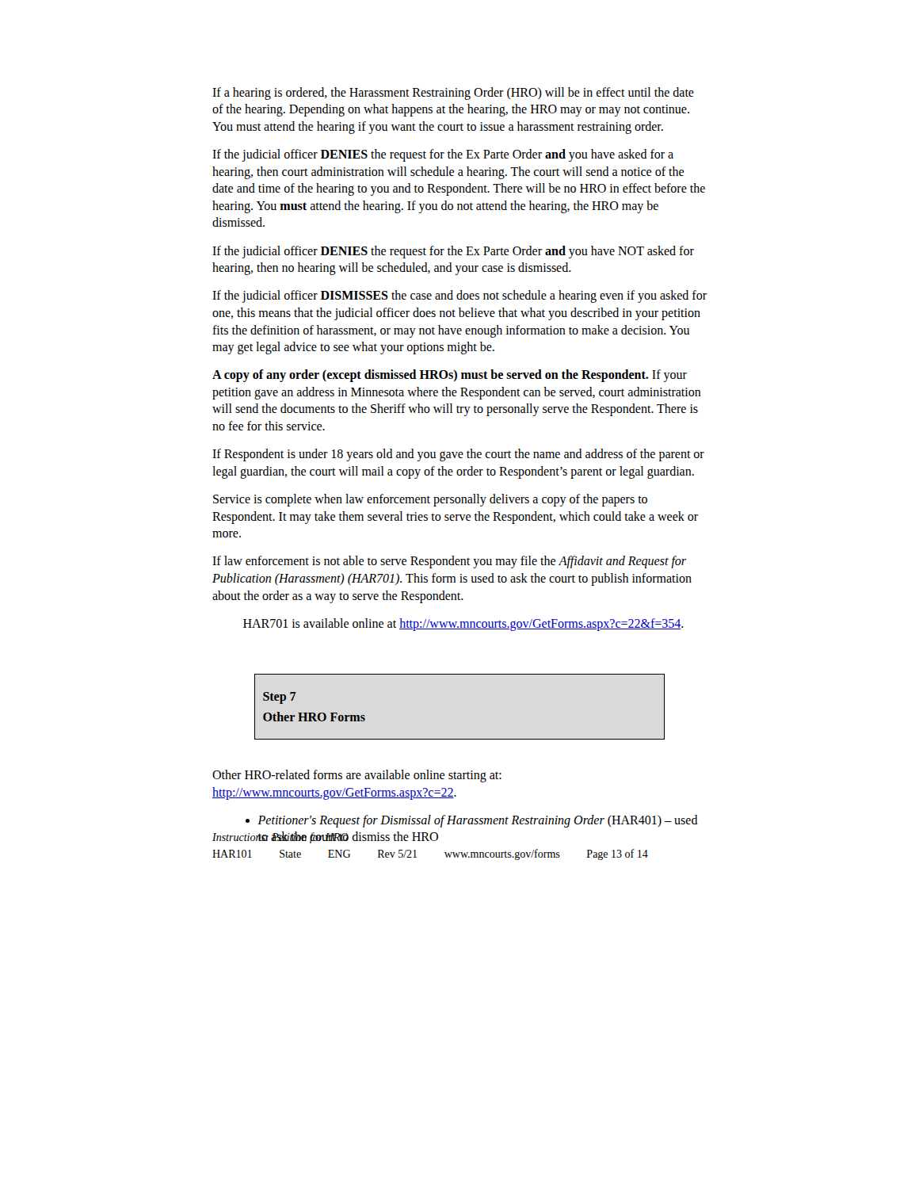If a hearing is ordered, the Harassment Restraining Order (HRO) will be in effect until the date of the hearing. Depending on what happens at the hearing, the HRO may or may not continue. You must attend the hearing if you want the court to issue a harassment restraining order.
If the judicial officer DENIES the request for the Ex Parte Order and you have asked for a hearing, then court administration will schedule a hearing. The court will send a notice of the date and time of the hearing to you and to Respondent. There will be no HRO in effect before the hearing. You must attend the hearing. If you do not attend the hearing, the HRO may be dismissed.
If the judicial officer DENIES the request for the Ex Parte Order and you have NOT asked for hearing, then no hearing will be scheduled, and your case is dismissed.
If the judicial officer DISMISSES the case and does not schedule a hearing even if you asked for one, this means that the judicial officer does not believe that what you described in your petition fits the definition of harassment, or may not have enough information to make a decision. You may get legal advice to see what your options might be.
A copy of any order (except dismissed HROs) must be served on the Respondent. If your petition gave an address in Minnesota where the Respondent can be served, court administration will send the documents to the Sheriff who will try to personally serve the Respondent. There is no fee for this service.
If Respondent is under 18 years old and you gave the court the name and address of the parent or legal guardian, the court will mail a copy of the order to Respondent’s parent or legal guardian.
Service is complete when law enforcement personally delivers a copy of the papers to Respondent. It may take them several tries to serve the Respondent, which could take a week or more.
If law enforcement is not able to serve Respondent you may file the Affidavit and Request for Publication (Harassment) (HAR701). This form is used to ask the court to publish information about the order as a way to serve the Respondent.
HAR701 is available online at http://www.mncourts.gov/GetForms.aspx?c=22&f=354.
Step 7
Other HRO Forms
Other HRO-related forms are available online starting at:
http://www.mncourts.gov/GetForms.aspx?c=22.
Petitioner's Request for Dismissal of Harassment Restraining Order (HAR401) – used to ask the court to dismiss the HRO
Instructions: Petition for HRO
HAR101 State ENG Rev 5/21 www.mncourts.gov/forms Page 13 of 14